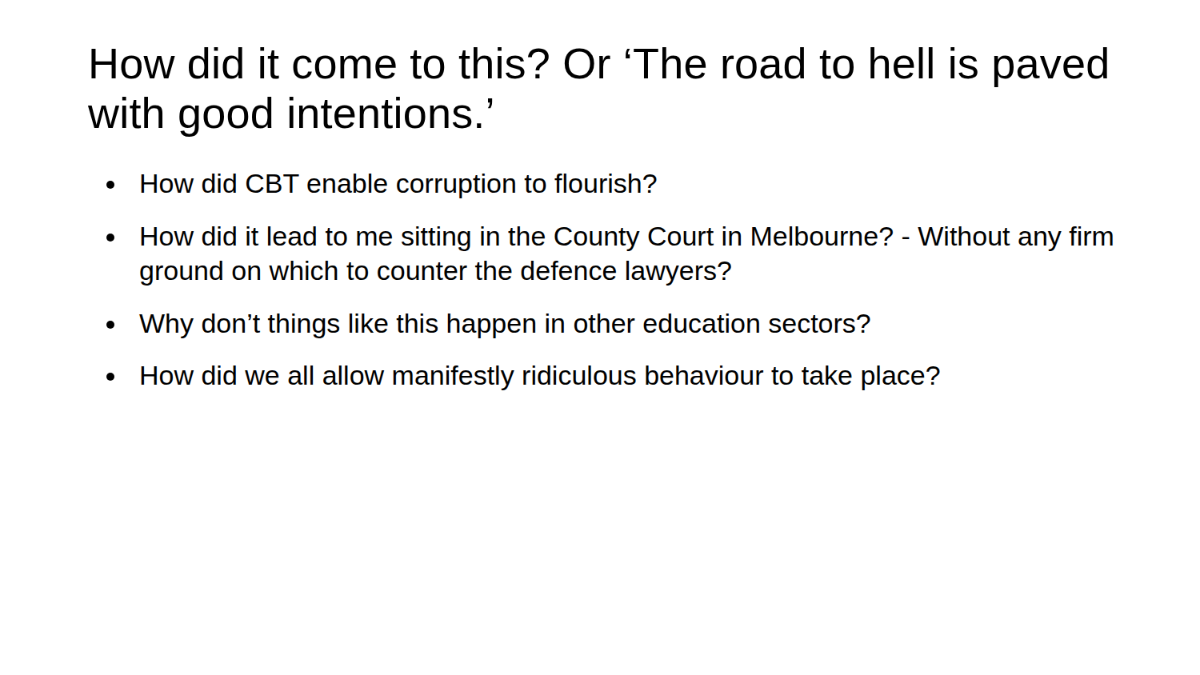How did it come to this? Or ‘The road to hell is paved with good intentions.’
How did CBT enable corruption to flourish?
How did it lead to me sitting in the County Court in Melbourne? - Without any firm ground on which to counter the defence lawyers?
Why don’t things like this happen in other education sectors?
How did we all allow manifestly ridiculous behaviour to take place?